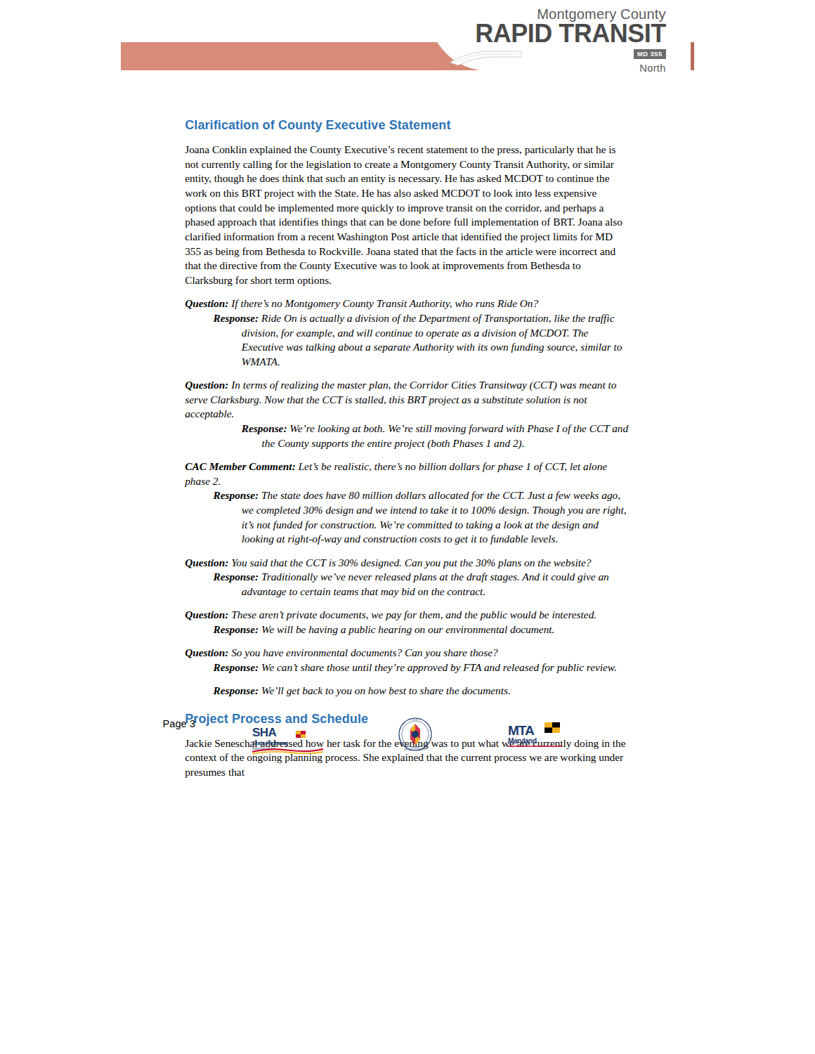Montgomery County
RAPID TRANSIT
MD 355
North
Clarification of County Executive Statement
Joana Conklin explained the County Executive’s recent statement to the press, particularly that he is not currently calling for the legislation to create a Montgomery County Transit Authority, or similar entity, though he does think that such an entity is necessary. He has asked MCDOT to continue the work on this BRT project with the State. He has also asked MCDOT to look into less expensive options that could be implemented more quickly to improve transit on the corridor, and perhaps a phased approach that identifies things that can be done before full implementation of BRT. Joana also clarified information from a recent Washington Post article that identified the project limits for MD 355 as being from Bethesda to Rockville. Joana stated that the facts in the article were incorrect and that the directive from the County Executive was to look at improvements from Bethesda to Clarksburg for short term options.
Question: If there’s no Montgomery County Transit Authority, who runs Ride On?
Response: Ride On is actually a division of the Department of Transportation, like the traffic division, for example, and will continue to operate as a division of MCDOT. The Executive was talking about a separate Authority with its own funding source, similar to WMATA.
Question: In terms of realizing the master plan, the Corridor Cities Transitway (CCT) was meant to serve Clarksburg. Now that the CCT is stalled, this BRT project as a substitute solution is not acceptable.
Response: We’re looking at both. We’re still moving forward with Phase I of the CCT and the County supports the entire project (both Phases 1 and 2).
CAC Member Comment: Let’s be realistic, there’s no billion dollars for phase 1 of CCT, let alone phase 2.
Response: The state does have 80 million dollars allocated for the CCT. Just a few weeks ago, we completed 30% design and we intend to take it to 100% design. Though you are right, it’s not funded for construction. We’re committed to taking a look at the design and looking at right-of-way and construction costs to get it to fundable levels.
Question: You said that the CCT is 30% designed. Can you put the 30% plans on the website?
Response: Traditionally we’ve never released plans at the draft stages. And it could give an advantage to certain teams that may bid on the contract.
Question: These aren’t private documents, we pay for them, and the public would be interested.
Response: We will be having a public hearing on our environmental document.
Question: So you have environmental documents? Can you share those?
Response: We can’t share those until they’re approved by FTA and released for public review.
Response: We’ll get back to you on how best to share the documents.
Project Process and Schedule
Jackie Seneschal addressed how her task for the evening was to put what we are currently doing in the context of the ongoing planning process. She explained that the current process we are working under presumes that
Page 3
SHA State Highway Administration
MONTGOMERY COUNTY
MTA Maryland